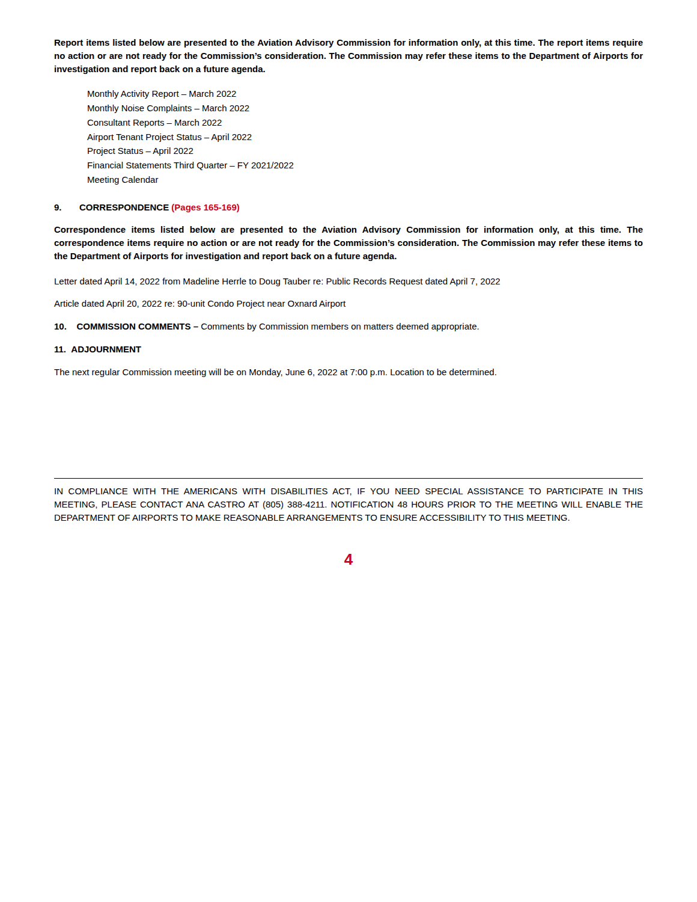Report items listed below are presented to the Aviation Advisory Commission for information only, at this time. The report items require no action or are not ready for the Commission’s consideration. The Commission may refer these items to the Department of Airports for investigation and report back on a future agenda.
Monthly Activity Report – March 2022
Monthly Noise Complaints – March 2022
Consultant Reports – March 2022
Airport Tenant Project Status – April 2022
Project Status – April 2022
Financial Statements Third Quarter – FY 2021/2022
Meeting Calendar
9. CORRESPONDENCE (Pages 165-169)
Correspondence items listed below are presented to the Aviation Advisory Commission for information only, at this time. The correspondence items require no action or are not ready for the Commission’s consideration. The Commission may refer these items to the Department of Airports for investigation and report back on a future agenda.
Letter dated April 14, 2022 from Madeline Herrle to Doug Tauber re: Public Records Request dated April 7, 2022
Article dated April 20, 2022 re: 90-unit Condo Project near Oxnard Airport
10. COMMISSION COMMENTS – Comments by Commission members on matters deemed appropriate.
11. ADJOURNMENT
The next regular Commission meeting will be on Monday, June 6, 2022 at 7:00 p.m. Location to be determined.
IN COMPLIANCE WITH THE AMERICANS WITH DISABILITIES ACT, IF YOU NEED SPECIAL ASSISTANCE TO PARTICIPATE IN THIS MEETING, PLEASE CONTACT ANA CASTRO AT (805) 388-4211. NOTIFICATION 48 HOURS PRIOR TO THE MEETING WILL ENABLE THE DEPARTMENT OF AIRPORTS TO MAKE REASONABLE ARRANGEMENTS TO ENSURE ACCESSIBILITY TO THIS MEETING.
4